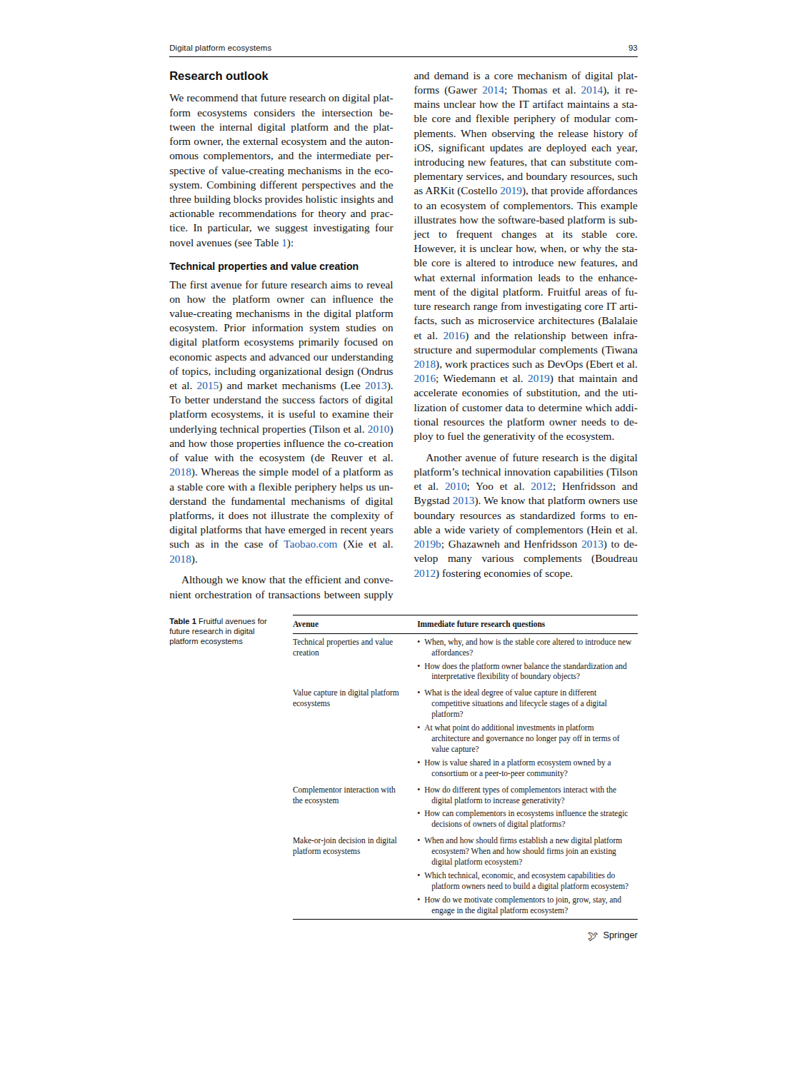Digital platform ecosystems
93
Research outlook
We recommend that future research on digital platform ecosystems considers the intersection between the internal digital platform and the platform owner, the external ecosystem and the autonomous complementors, and the intermediate perspective of value-creating mechanisms in the ecosystem. Combining different perspectives and the three building blocks provides holistic insights and actionable recommendations for theory and practice. In particular, we suggest investigating four novel avenues (see Table 1):
Technical properties and value creation
The first avenue for future research aims to reveal on how the platform owner can influence the value-creating mechanisms in the digital platform ecosystem. Prior information system studies on digital platform ecosystems primarily focused on economic aspects and advanced our understanding of topics, including organizational design (Ondrus et al. 2015) and market mechanisms (Lee 2013). To better understand the success factors of digital platform ecosystems, it is useful to examine their underlying technical properties (Tilson et al. 2010) and how those properties influence the co-creation of value with the ecosystem (de Reuver et al. 2018). Whereas the simple model of a platform as a stable core with a flexible periphery helps us understand the fundamental mechanisms of digital platforms, it does not illustrate the complexity of digital platforms that have emerged in recent years such as in the case of Taobao.com (Xie et al. 2018).
Although we know that the efficient and convenient orchestration of transactions between supply and demand is a core mechanism of digital platforms (Gawer 2014; Thomas et al. 2014), it remains unclear how the IT artifact maintains a stable core and flexible periphery of modular complements. When observing the release history of iOS, significant updates are deployed each year, introducing new features, that can substitute complementary services, and boundary resources, such as ARKit (Costello 2019), that provide affordances to an ecosystem of complementors. This example illustrates how the software-based platform is subject to frequent changes at its stable core. However, it is unclear how, when, or why the stable core is altered to introduce new features, and what external information leads to the enhancement of the digital platform. Fruitful areas of future research range from investigating core IT artifacts, such as microservice architectures (Balalaie et al. 2016) and the relationship between infrastructure and supermodular complements (Tiwana 2018), work practices such as DevOps (Ebert et al. 2016; Wiedemann et al. 2019) that maintain and accelerate economies of substitution, and the utilization of customer data to determine which additional resources the platform owner needs to deploy to fuel the generativity of the ecosystem.
Another avenue of future research is the digital platform’s technical innovation capabilities (Tilson et al. 2010; Yoo et al. 2012; Henfridsson and Bygstad 2013). We know that platform owners use boundary resources as standardized forms to enable a wide variety of complementors (Hein et al. 2019b; Ghazawneh and Henfridsson 2013) to develop many various complements (Boudreau 2012) fostering economies of scope.
Table 1 Fruitful avenues for future research in digital platform ecosystems
| Avenue | Immediate future research questions |
| --- | --- |
| Technical properties and value creation | When, why, and how is the stable core altered to introduce new affordances? How does the platform owner balance the standardization and interpretative flexibility of boundary objects? |
| Value capture in digital platform ecosystems | What is the ideal degree of value capture in different competitive situations and lifecycle stages of a digital platform? At what point do additional investments in platform architecture and governance no longer pay off in terms of value capture? How is value shared in a platform ecosystem owned by a consortium or a peer-to-peer community? |
| Complementor interaction with the ecosystem | How do different types of complementors interact with the digital platform to increase generativity? How can complementors in ecosystems influence the strategic decisions of owners of digital platforms? |
| Make-or-join decision in digital platform ecosystems | When and how should firms establish a new digital platform ecosystem? When and how should firms join an existing digital platform ecosystem? Which technical, economic, and ecosystem capabilities do platform owners need to build a digital platform ecosystem? How do we motivate complementors to join, grow, stay, and engage in the digital platform ecosystem? |
🕊Springer